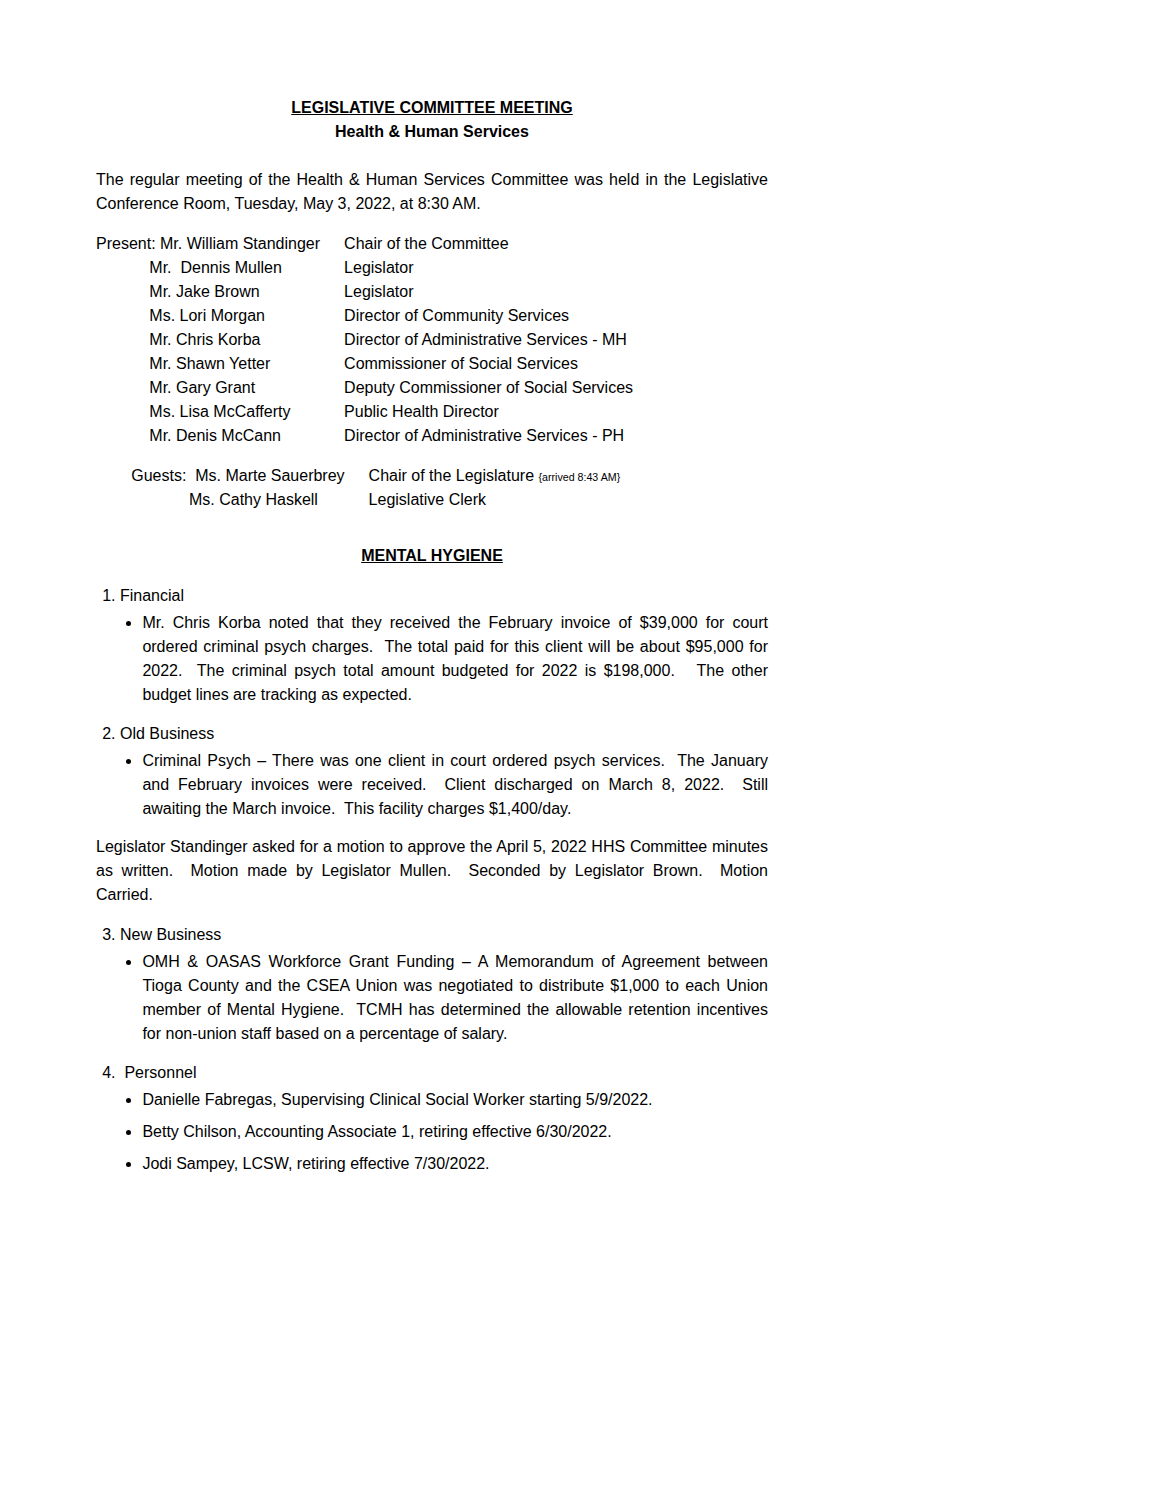LEGISLATIVE COMMITTEE MEETING
Health & Human Services
The regular meeting of the Health & Human Services Committee was held in the Legislative Conference Room, Tuesday, May 3, 2022, at 8:30 AM.
| Present: Mr. William Standinger | Chair of the Committee |
| Mr. Dennis Mullen | Legislator |
| Mr. Jake Brown | Legislator |
| Ms. Lori Morgan | Director of Community Services |
| Mr. Chris Korba | Director of Administrative Services - MH |
| Mr. Shawn Yetter | Commissioner of Social Services |
| Mr. Gary Grant | Deputy Commissioner of Social Services |
| Ms. Lisa McCafferty | Public Health Director |
| Mr. Denis McCann | Director of Administrative Services - PH |
| Guests: Ms. Marte Sauerbrey | Chair of the Legislature {arrived 8:43 AM} |
| Ms. Cathy Haskell | Legislative Clerk |
MENTAL HYGIENE
Financial
Mr. Chris Korba noted that they received the February invoice of $39,000 for court ordered criminal psych charges. The total paid for this client will be about $95,000 for 2022. The criminal psych total amount budgeted for 2022 is $198,000. The other budget lines are tracking as expected.
Old Business
Criminal Psych – There was one client in court ordered psych services. The January and February invoices were received. Client discharged on March 8, 2022. Still awaiting the March invoice. This facility charges $1,400/day.
Legislator Standinger asked for a motion to approve the April 5, 2022 HHS Committee minutes as written. Motion made by Legislator Mullen. Seconded by Legislator Brown. Motion Carried.
New Business
OMH & OASAS Workforce Grant Funding – A Memorandum of Agreement between Tioga County and the CSEA Union was negotiated to distribute $1,000 to each Union member of Mental Hygiene. TCMH has determined the allowable retention incentives for non-union staff based on a percentage of salary.
Personnel
Danielle Fabregas, Supervising Clinical Social Worker starting 5/9/2022.
Betty Chilson, Accounting Associate 1, retiring effective 6/30/2022.
Jodi Sampey, LCSW, retiring effective 7/30/2022.